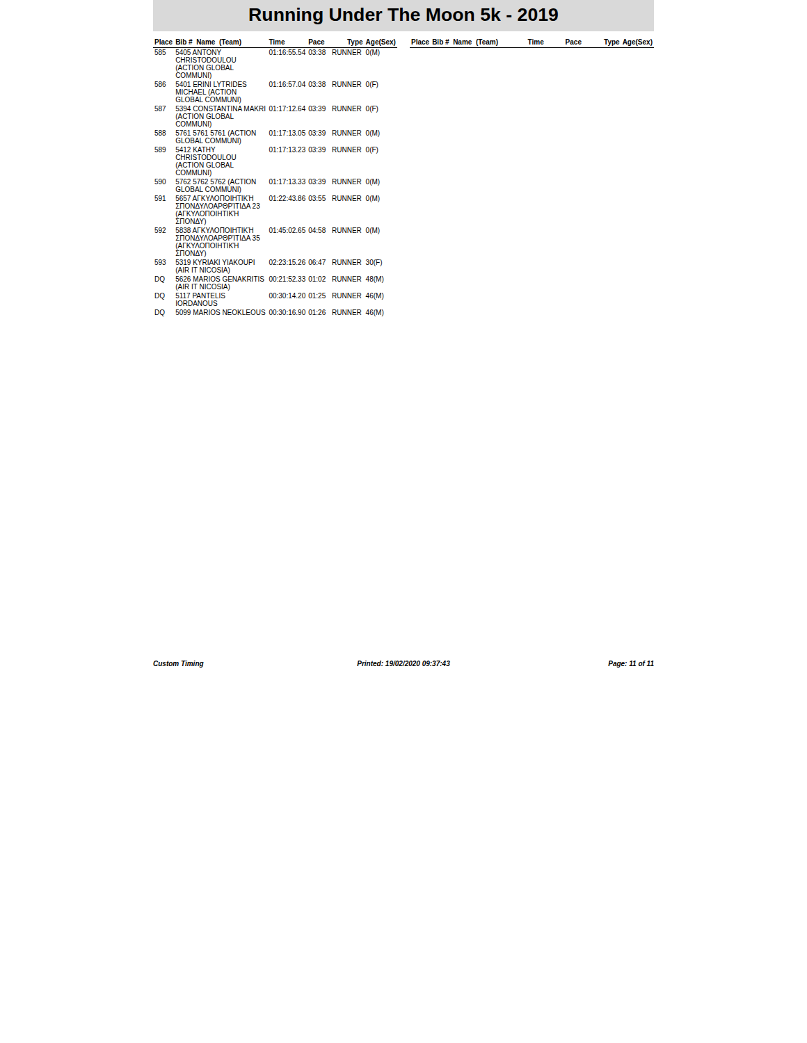Running Under The Moon 5k - 2019
| Place | Bib # Name (Team) | Time | Pace | Type | Age(Sex) |
| --- | --- | --- | --- | --- | --- |
| 585 | 5405 ANTONY CHRISTODOULOU (ACTION GLOBAL COMMUNI) | 01:16:55.54 | 03:38 | RUNNER | 0(M) |
| 586 | 5401 ERINI LYTRIDES MICHAEL (ACTION GLOBAL COMMUNI) | 01:16:57.04 | 03:38 | RUNNER | 0(F) |
| 587 | 5394 CONSTANTINA MAKRI (ACTION GLOBAL COMMUNI) | 01:17:12.64 | 03:39 | RUNNER | 0(F) |
| 588 | 5761 5761 5761 (ACTION GLOBAL COMMUNI) | 01:17:13.05 | 03:39 | RUNNER | 0(M) |
| 589 | 5412 KATHY CHRISTODOULOU (ACTION GLOBAL COMMUNI) | 01:17:13.23 | 03:39 | RUNNER | 0(F) |
| 590 | 5762 5762 5762 (ACTION GLOBAL COMMUNI) | 01:17:13.33 | 03:39 | RUNNER | 0(M) |
| 591 | 5657 ΑΓΚΥΛΟΠΟΙΗΤΙΚΉ ΣΠΟΝΔΥΛΟΑΡΘΡΊΤΙΔΑ 23 (ΑΓΚΥΛΟΠΟΙΗΤΙΚΉ ΣΠΟΝΔΥ) | 01:22:43.86 | 03:55 | RUNNER | 0(M) |
| 592 | 5838 ΑΓΚΥΛΟΠΟΙΗΤΙΚΉ ΣΠΟΝΔΥΛΟΑΡΘΡΊΤΙΔΑ 35 (ΑΓΚΥΛΟΠΟΙΗΤΙΚΉ ΣΠΟΝΔΥ) | 01:45:02.65 | 04:58 | RUNNER | 0(M) |
| 593 | 5319 KYRIAKI YIAKOUPI (AIR IT NICOSIA) | 02:23:15.26 | 06:47 | RUNNER | 30(F) |
| DQ | 5626 MARIOS GENAKRITIS (AIR IT NICOSIA) | 00:21:52.33 | 01:02 | RUNNER | 48(M) |
| DQ | 5117 PANTELIS IORDANOUS | 00:30:14.20 | 01:25 | RUNNER | 46(M) |
| DQ | 5099 MARIOS NEOKLEOUS | 00:30:16.90 | 01:26 | RUNNER | 46(M) |
| Place | Bib # Name (Team) | Time | Pace | Type | Age(Sex) |
| --- | --- | --- | --- | --- | --- |
Custom Timing
Printed: 19/02/2020 09:37:43
Page: 11 of 11